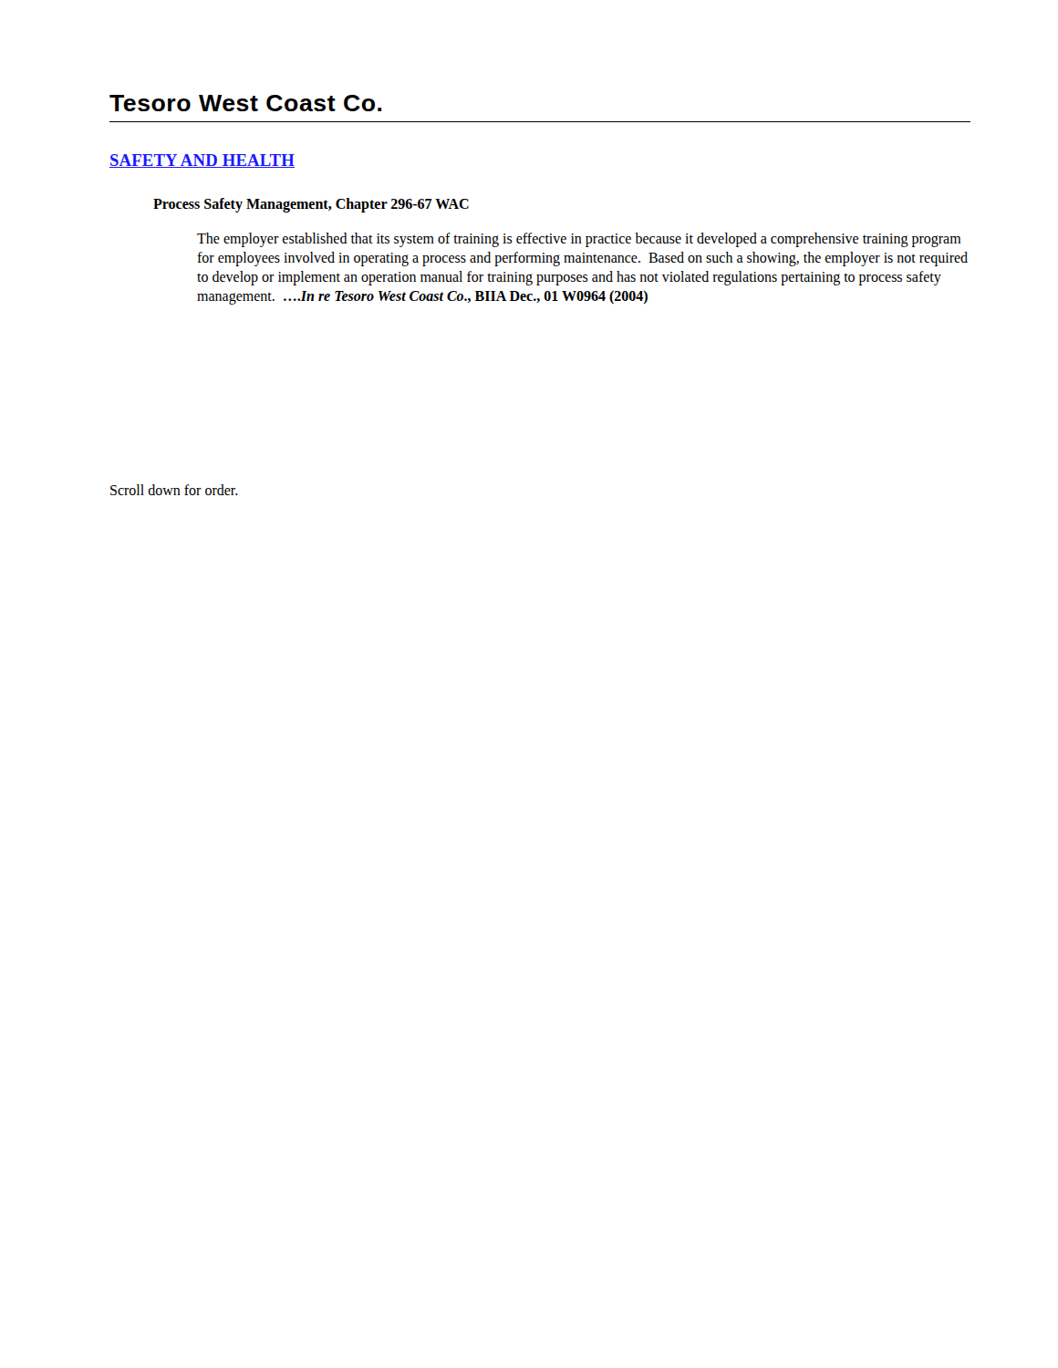Tesoro West Coast Co.
SAFETY AND HEALTH
Process Safety Management, Chapter 296-67 WAC
The employer established that its system of training is effective in practice because it developed a comprehensive training program for employees involved in operating a process and performing maintenance. Based on such a showing, the employer is not required to develop or implement an operation manual for training purposes and has not violated regulations pertaining to process safety management. ….In re Tesoro West Coast Co., BIIA Dec., 01 W0964 (2004)
Scroll down for order.